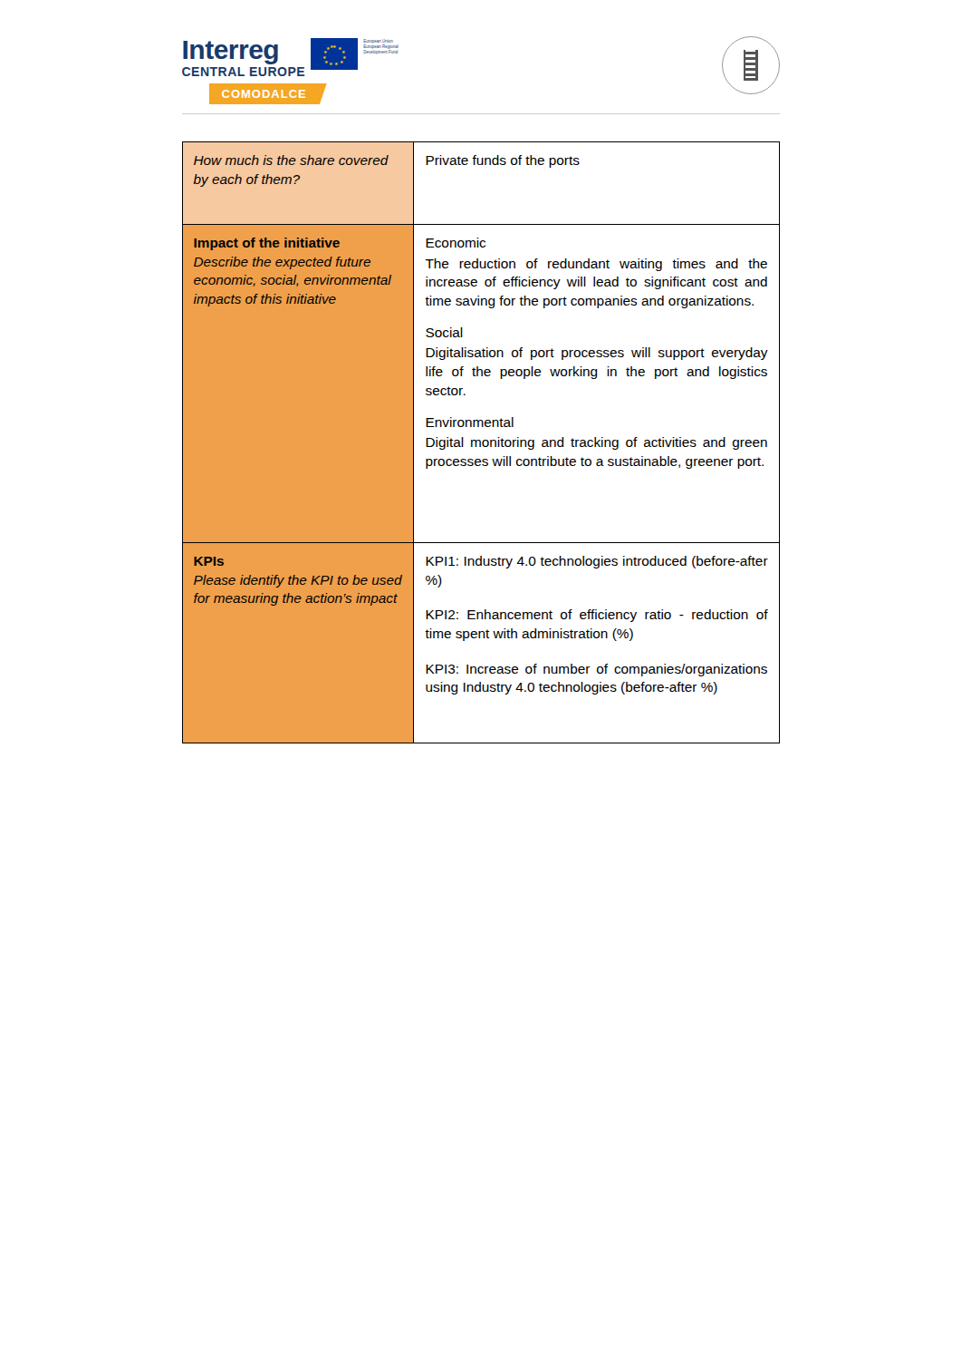Interreg
CENTRAL EUROPE
★ ★ ★ ★ ★ ★ ★ ★ ★ ★ ★ ★
European Union
European Regional
Development Fund
COMODALCE
| How much is the share covered by each of them? | Private funds of the ports |
| Impact of the initiative Describe the expected future economic, social, environmental impacts of this initiative | Economic The reduction of redundant waiting times and the increase of efficiency will lead to significant cost and time saving for the port companies and organizations. Social Digitalisation of port processes will support everyday life of the people working in the port and logistics sector. Environmental Digital monitoring and tracking of activities and green processes will contribute to a sustainable, greener port. |
| KPIs Please identify the KPI to be used for measuring the action’s impact | KPI1: Industry 4.0 technologies introduced (before-after %) KPI2: Enhancement of efficiency ratio - reduction of time spent with administration (%) KPI3: Increase of number of companies/organizations using Industry 4.0 technologies (before-after %) |